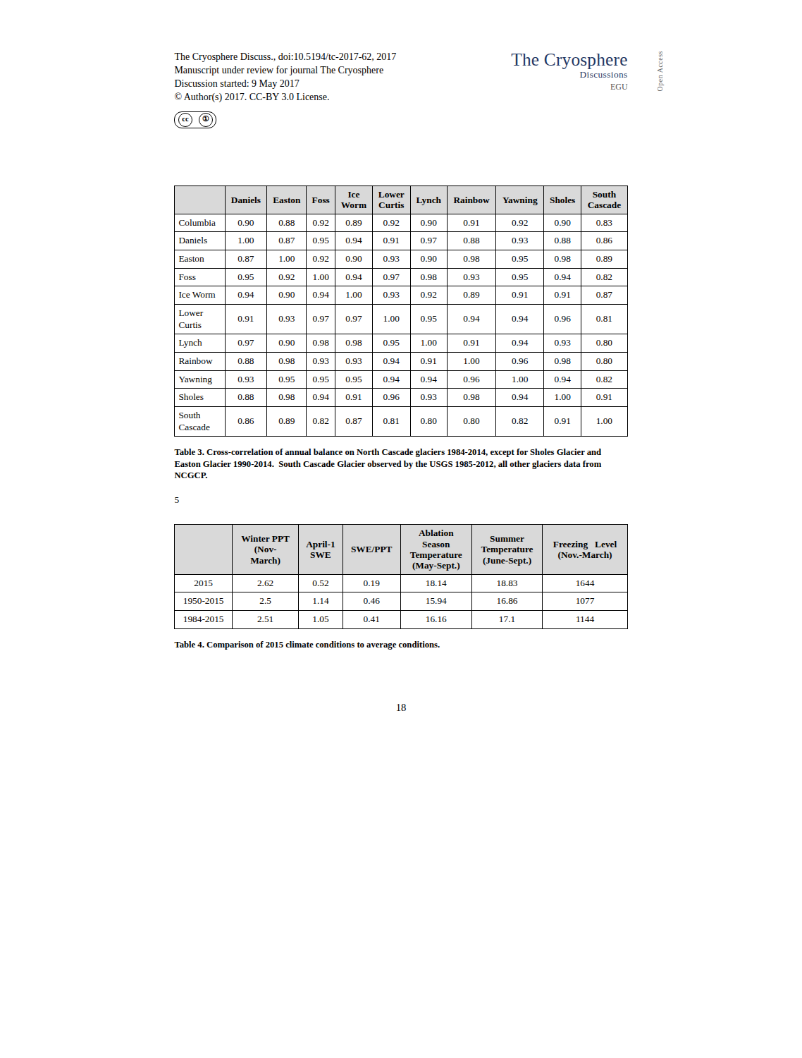Open Access
The Cryosphere Discuss., doi:10.5194/tc-2017-62, 2017
Manuscript under review for journal The Cryosphere
Discussion started: 9 May 2017
© Author(s) 2017. CC-BY 3.0 License.
cc ①
The Cryosphere
Discussions
EGU
| | Daniels | Easton | Foss | Ice Worm | Lower Curtis | Lynch | Rainbow | Yawning | Sholes | South Cascade |
| --- | --- | --- | --- | --- | --- | --- | --- | --- | --- | --- |
| Columbia | 0.90 | 0.88 | 0.92 | 0.89 | 0.92 | 0.90 | 0.91 | 0.92 | 0.90 | 0.83 |
| Daniels | 1.00 | 0.87 | 0.95 | 0.94 | 0.91 | 0.97 | 0.88 | 0.93 | 0.88 | 0.86 |
| Easton | 0.87 | 1.00 | 0.92 | 0.90 | 0.93 | 0.90 | 0.98 | 0.95 | 0.98 | 0.89 |
| Foss | 0.95 | 0.92 | 1.00 | 0.94 | 0.97 | 0.98 | 0.93 | 0.95 | 0.94 | 0.82 |
| Ice Worm | 0.94 | 0.90 | 0.94 | 1.00 | 0.93 | 0.92 | 0.89 | 0.91 | 0.91 | 0.87 |
| Lower Curtis | 0.91 | 0.93 | 0.97 | 0.97 | 1.00 | 0.95 | 0.94 | 0.94 | 0.96 | 0.81 |
| Lynch | 0.97 | 0.90 | 0.98 | 0.98 | 0.95 | 1.00 | 0.91 | 0.94 | 0.93 | 0.80 |
| Rainbow | 0.88 | 0.98 | 0.93 | 0.93 | 0.94 | 0.91 | 1.00 | 0.96 | 0.98 | 0.80 |
| Yawning | 0.93 | 0.95 | 0.95 | 0.95 | 0.94 | 0.94 | 0.96 | 1.00 | 0.94 | 0.82 |
| Sholes | 0.88 | 0.98 | 0.94 | 0.91 | 0.96 | 0.93 | 0.98 | 0.94 | 1.00 | 0.91 |
| South Cascade | 0.86 | 0.89 | 0.82 | 0.87 | 0.81 | 0.80 | 0.80 | 0.82 | 0.91 | 1.00 |
Table 3. Cross-correlation of annual balance on North Cascade glaciers 1984-2014, except for Sholes Glacier and Easton Glacier 1990-2014. South Cascade Glacier observed by the USGS 1985-2012, all other glaciers data from NCGCP.
5
| | Winter PPT (Nov- March) | April-1 SWE | SWE/PPT | Ablation Season Temperature (May-Sept.) | Summer Temperature (June-Sept.) | Freezing Level (Nov.-March) |
| --- | --- | --- | --- | --- | --- | --- |
| 2015 | 2.62 | 0.52 | 0.19 | 18.14 | 18.83 | 1644 |
| 1950-2015 | 2.5 | 1.14 | 0.46 | 15.94 | 16.86 | 1077 |
| 1984-2015 | 2.51 | 1.05 | 0.41 | 16.16 | 17.1 | 1144 |
Table 4. Comparison of 2015 climate conditions to average conditions.
18